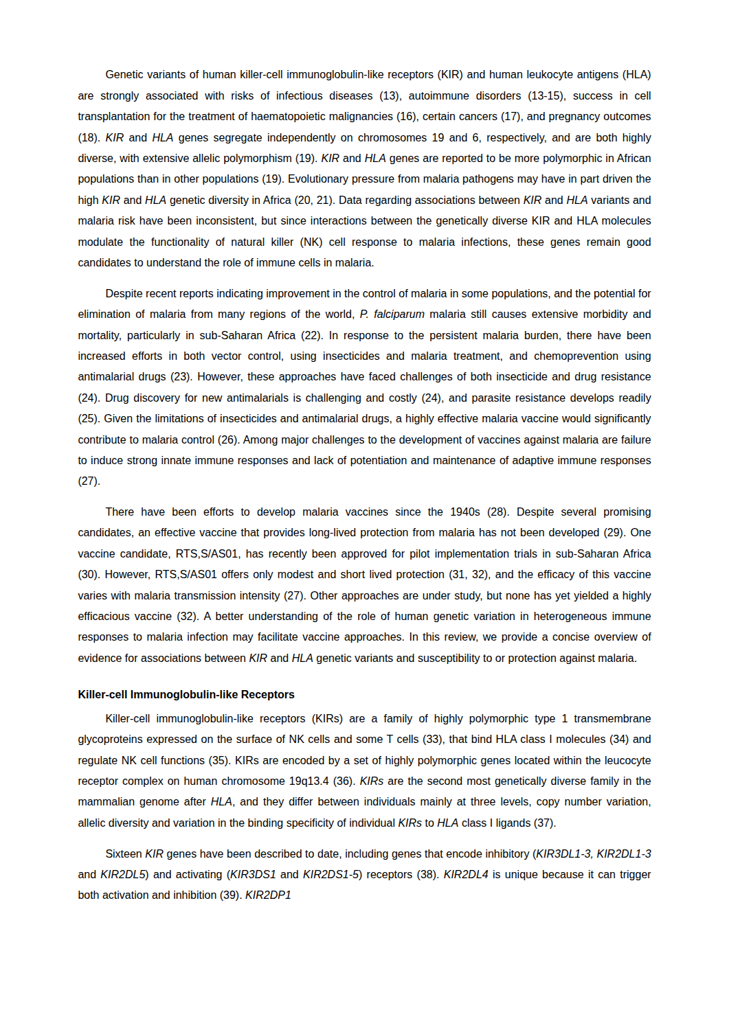Genetic variants of human killer-cell immunoglobulin-like receptors (KIR) and human leukocyte antigens (HLA) are strongly associated with risks of infectious diseases (13), autoimmune disorders (13-15), success in cell transplantation for the treatment of haematopoietic malignancies (16), certain cancers (17), and pregnancy outcomes (18). KIR and HLA genes segregate independently on chromosomes 19 and 6, respectively, and are both highly diverse, with extensive allelic polymorphism (19). KIR and HLA genes are reported to be more polymorphic in African populations than in other populations (19). Evolutionary pressure from malaria pathogens may have in part driven the high KIR and HLA genetic diversity in Africa (20, 21). Data regarding associations between KIR and HLA variants and malaria risk have been inconsistent, but since interactions between the genetically diverse KIR and HLA molecules modulate the functionality of natural killer (NK) cell response to malaria infections, these genes remain good candidates to understand the role of immune cells in malaria.
Despite recent reports indicating improvement in the control of malaria in some populations, and the potential for elimination of malaria from many regions of the world, P. falciparum malaria still causes extensive morbidity and mortality, particularly in sub-Saharan Africa (22). In response to the persistent malaria burden, there have been increased efforts in both vector control, using insecticides and malaria treatment, and chemoprevention using antimalarial drugs (23). However, these approaches have faced challenges of both insecticide and drug resistance (24). Drug discovery for new antimalarials is challenging and costly (24), and parasite resistance develops readily (25). Given the limitations of insecticides and antimalarial drugs, a highly effective malaria vaccine would significantly contribute to malaria control (26). Among major challenges to the development of vaccines against malaria are failure to induce strong innate immune responses and lack of potentiation and maintenance of adaptive immune responses (27).
There have been efforts to develop malaria vaccines since the 1940s (28). Despite several promising candidates, an effective vaccine that provides long-lived protection from malaria has not been developed (29). One vaccine candidate, RTS,S/AS01, has recently been approved for pilot implementation trials in sub-Saharan Africa (30). However, RTS,S/AS01 offers only modest and short lived protection (31, 32), and the efficacy of this vaccine varies with malaria transmission intensity (27). Other approaches are under study, but none has yet yielded a highly efficacious vaccine (32). A better understanding of the role of human genetic variation in heterogeneous immune responses to malaria infection may facilitate vaccine approaches. In this review, we provide a concise overview of evidence for associations between KIR and HLA genetic variants and susceptibility to or protection against malaria.
Killer-cell Immunoglobulin-like Receptors
Killer-cell immunoglobulin-like receptors (KIRs) are a family of highly polymorphic type 1 transmembrane glycoproteins expressed on the surface of NK cells and some T cells (33), that bind HLA class I molecules (34) and regulate NK cell functions (35). KIRs are encoded by a set of highly polymorphic genes located within the leucocyte receptor complex on human chromosome 19q13.4 (36). KIRs are the second most genetically diverse family in the mammalian genome after HLA, and they differ between individuals mainly at three levels, copy number variation, allelic diversity and variation in the binding specificity of individual KIRs to HLA class I ligands (37).
Sixteen KIR genes have been described to date, including genes that encode inhibitory (KIR3DL1-3, KIR2DL1-3 and KIR2DL5) and activating (KIR3DS1 and KIR2DS1-5) receptors (38). KIR2DL4 is unique because it can trigger both activation and inhibition (39). KIR2DP1